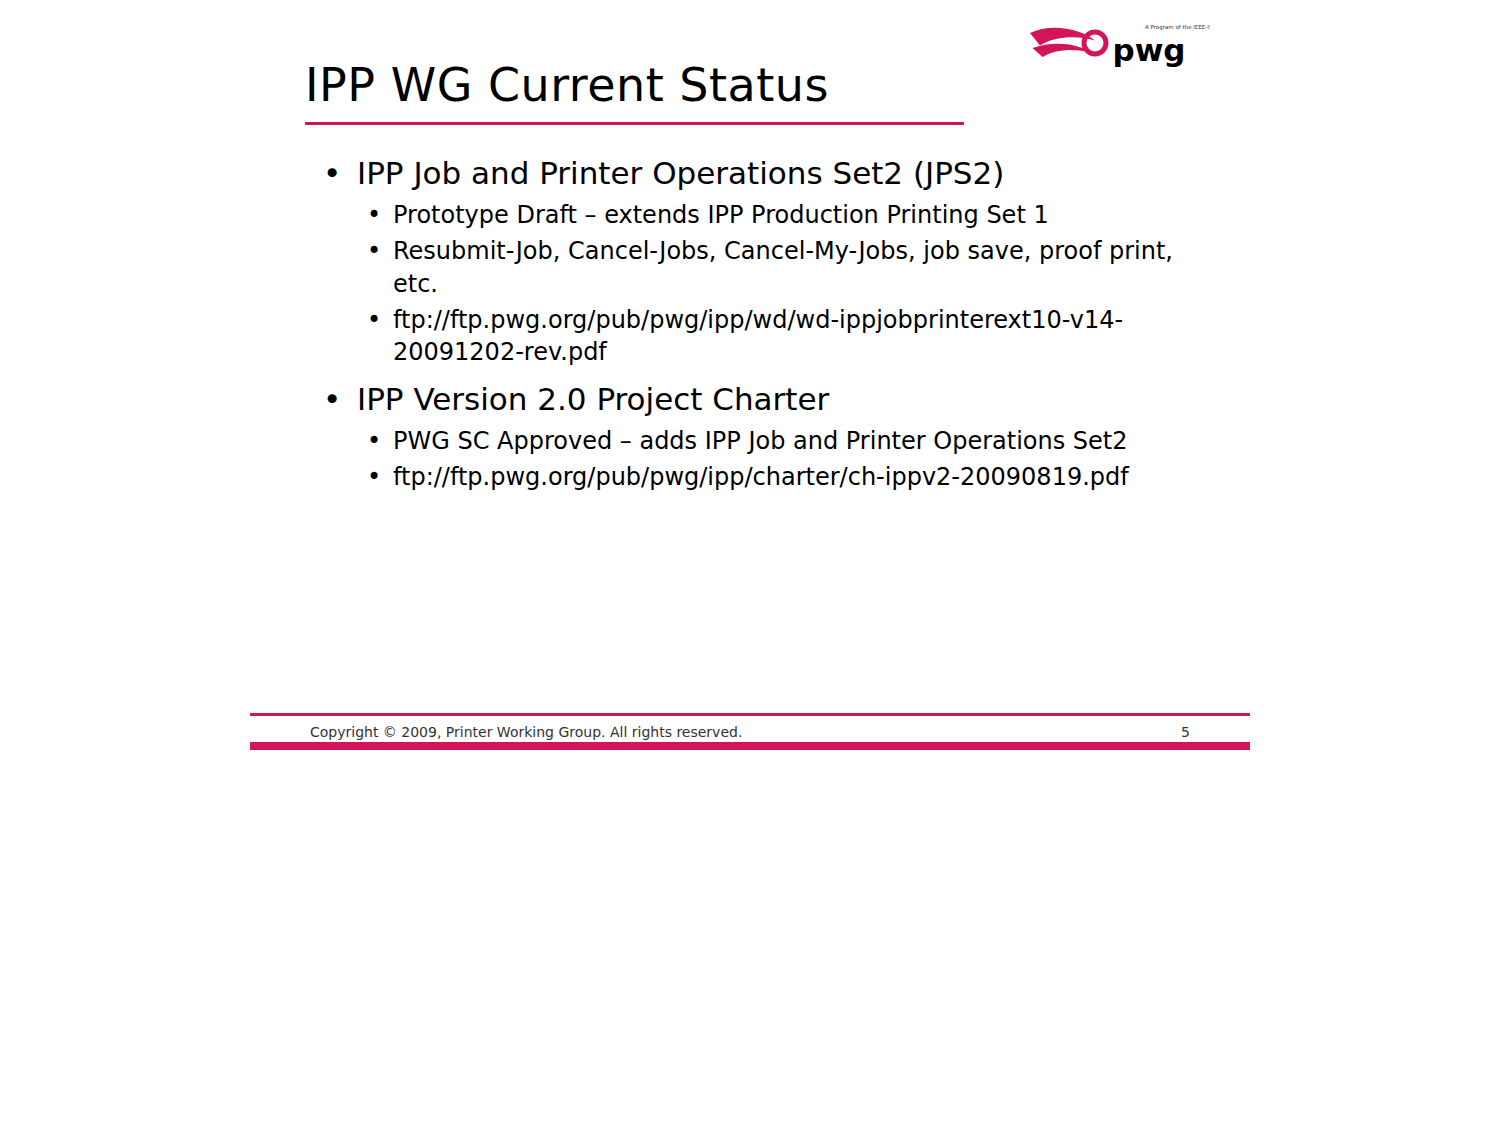A Program of the IEEE-ISTO pwg
IPP WG Current Status
IPP Job and Printer Operations Set2 (JPS2)
Prototype Draft – extends IPP Production Printing Set 1
Resubmit-Job, Cancel-Jobs, Cancel-My-Jobs, job save, proof print, etc.
ftp://ftp.pwg.org/pub/pwg/ipp/wd/wd-ippjobprinterext10-v14-20091202-rev.pdf
IPP Version 2.0 Project Charter
PWG SC Approved – adds IPP Job and Printer Operations Set2
ftp://ftp.pwg.org/pub/pwg/ipp/charter/ch-ippv2-20090819.pdf
Copyright © 2009, Printer Working Group. All rights reserved. 5